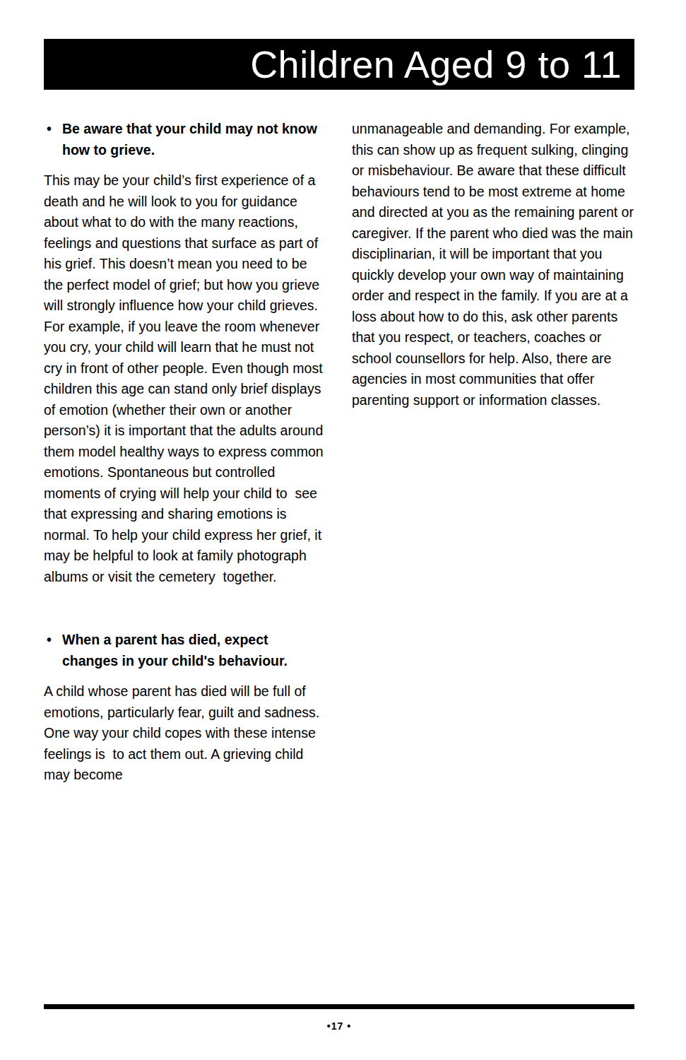Children Aged 9 to 11
Be aware that your child may not know how to grieve.
This may be your child’s first experience of a death and he will look to you for guidance about what to do with the many reactions, feelings and questions that surface as part of his grief. This doesn’t mean you need to be the perfect model of grief; but how you grieve will strongly influence how your child grieves. For example, if you leave the room whenever you cry, your child will learn that he must not cry in front of other people. Even though most children this age can stand only brief displays of emotion (whether their own or another person’s) it is important that the adults around them model healthy ways to express common emotions. Spontaneous but controlled moments of crying will help your child to see that expressing and sharing emotions is normal. To help your child express her grief, it may be helpful to look at family photograph albums or visit the cemetery together.
When a parent has died, expect changes in your child's behaviour.
A child whose parent has died will be full of emotions, particularly fear, guilt and sadness. One way your child copes with these intense feelings is to act them out. A grieving child may become
unmanageable and demanding. For example, this can show up as frequent sulking, clinging or misbehaviour. Be aware that these difficult behaviours tend to be most extreme at home and directed at you as the remaining parent or caregiver. If the parent who died was the main disciplinarian, it will be important that you quickly develop your own way of maintaining order and respect in the family. If you are at a loss about how to do this, ask other parents that you respect, or teachers, coaches or school counsellors for help. Also, there are agencies in most communities that offer parenting support or information classes.
•17 •